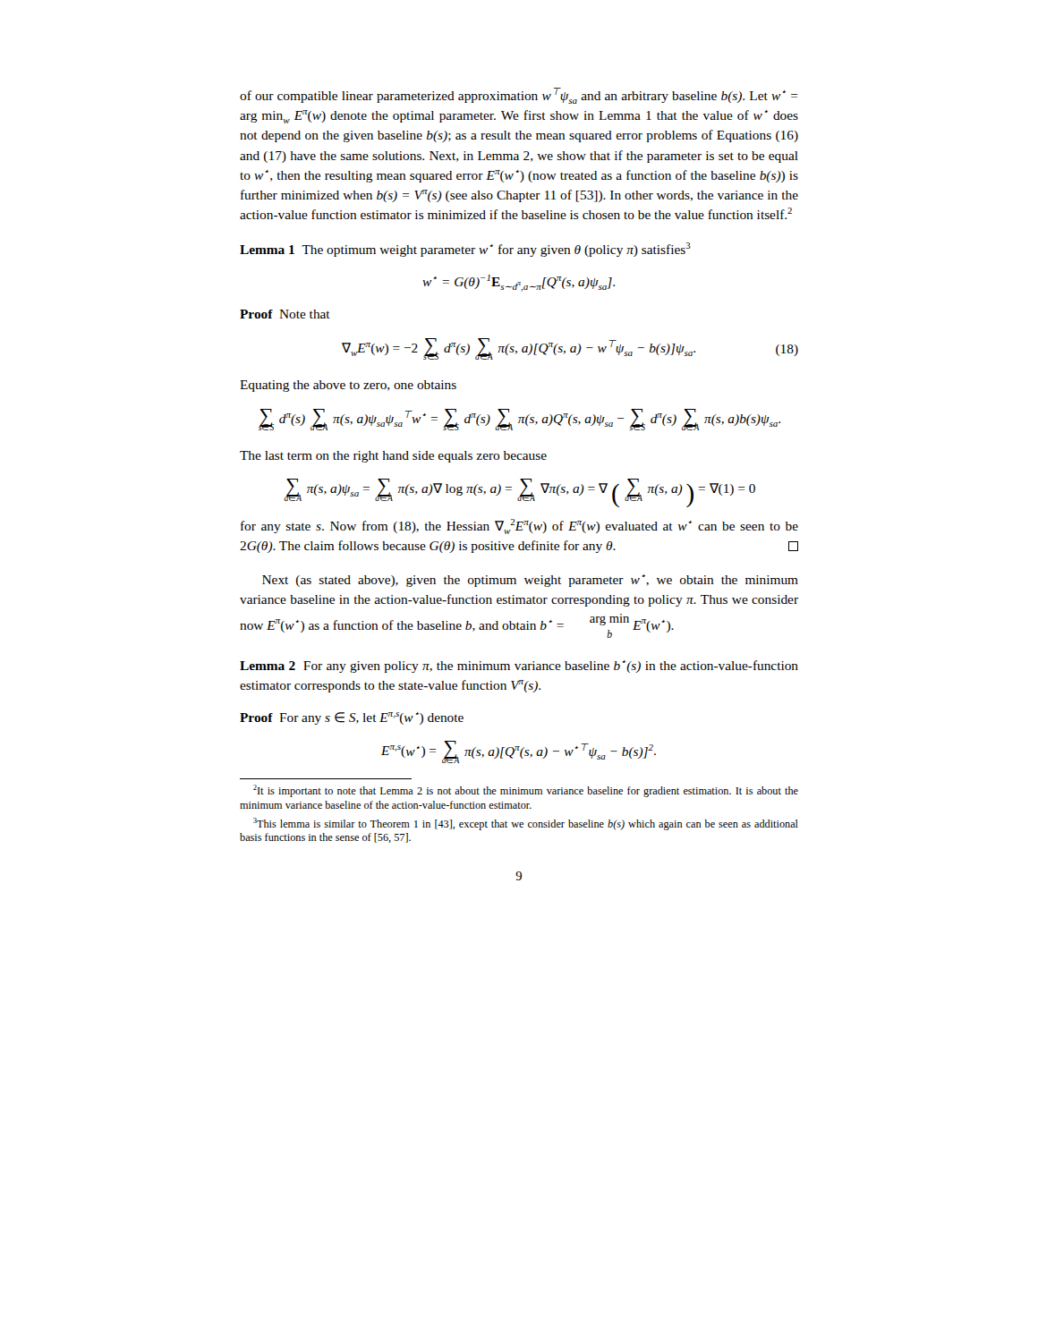of our compatible linear parameterized approximation w⊤ψsa and an arbitrary baseline b(s). Let w⋆ = arg minw Eπ(w) denote the optimal parameter. We first show in Lemma 1 that the value of w⋆ does not depend on the given baseline b(s); as a result the mean squared error problems of Equations (16) and (17) have the same solutions. Next, in Lemma 2, we show that if the parameter is set to be equal to w⋆, then the resulting mean squared error Eπ(w⋆) (now treated as a function of the baseline b(s)) is further minimized when b(s) = Vπ(s) (see also Chapter 11 of [53]). In other words, the variance in the action-value function estimator is minimized if the baseline is chosen to be the value function itself.2
Lemma 1 The optimum weight parameter w⋆ for any given θ (policy π) satisfies3
w⋆ = G(θ)−1 Es∼dπ,a∼π[Qπ(s, a)ψsa].
Proof Note that
∇wEπ(w) = −2 ∑s∈S dπ(s) ∑a∈A π(s, a)[Qπ(s, a) − w⊤ψsa − b(s)]ψsa. (18)
Equating the above to zero, one obtains
∑s∈S dπ(s) ∑a∈A π(s, a)ψsaψsa⊤w⋆ = ∑s∈S dπ(s) ∑a∈A π(s, a)Qπ(s, a)ψsa − ∑s∈S dπ(s) ∑a∈A π(s, a)b(s)ψsa.
The last term on the right hand side equals zero because
∑a∈A π(s, a)ψsa = ∑a∈A π(s, a)∇ log π(s, a) = ∑a∈A ∇π(s, a) = ∇ ( ∑a∈A π(s, a) ) = ∇(1) = 0
for any state s. Now from (18), the Hessian ∇w2Eπ(w) of Eπ(w) evaluated at w⋆ can be seen to be 2G(θ). The claim follows because G(θ) is positive definite for any θ.
Next (as stated above), given the optimum weight parameter w⋆, we obtain the minimum variance baseline in the action-value-function estimator corresponding to policy π. Thus we consider now Eπ(w⋆) as a function of the baseline b, and obtain b⋆ = arg min b Eπ(w⋆).
Lemma 2 For any given policy π, the minimum variance baseline b⋆(s) in the action-value-function estimator corresponds to the state-value function Vπ(s).
Proof For any s ∈ S, let Eπ,s(w⋆) denote
Eπ,s(w⋆) = ∑a∈A π(s, a)[Qπ(s, a) − w⋆⊤ψsa − b(s)]2.
2It is important to note that Lemma 2 is not about the minimum variance baseline for gradient estimation. It is about the minimum variance baseline of the action-value-function estimator.
3This lemma is similar to Theorem 1 in [43], except that we consider baseline b(s) which again can be seen as additional basis functions in the sense of [56, 57].
9